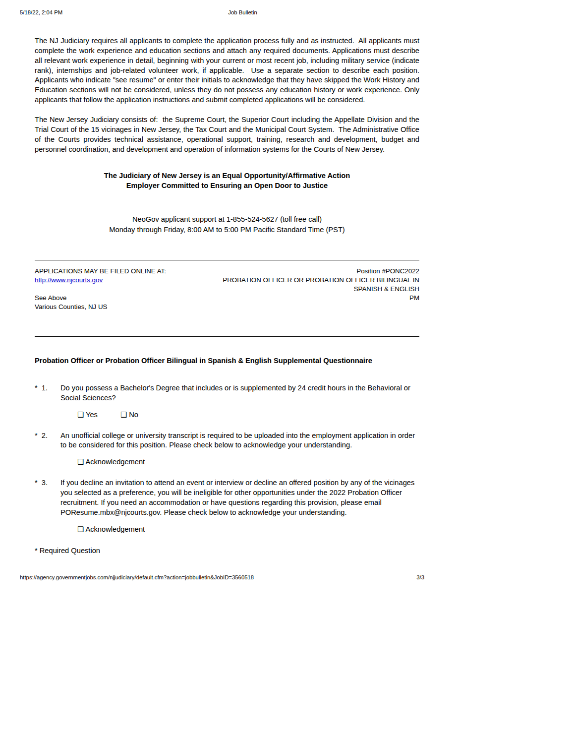5/18/22, 2:04 PM
Job Bulletin
The NJ Judiciary requires all applicants to complete the application process fully and as instructed. All applicants must complete the work experience and education sections and attach any required documents. Applications must describe all relevant work experience in detail, beginning with your current or most recent job, including military service (indicate rank), internships and job-related volunteer work, if applicable. Use a separate section to describe each position. Applicants who indicate "see resume" or enter their initials to acknowledge that they have skipped the Work History and Education sections will not be considered, unless they do not possess any education history or work experience. Only applicants that follow the application instructions and submit completed applications will be considered.
The New Jersey Judiciary consists of: the Supreme Court, the Superior Court including the Appellate Division and the Trial Court of the 15 vicinages in New Jersey, the Tax Court and the Municipal Court System. The Administrative Office of the Courts provides technical assistance, operational support, training, research and development, budget and personnel coordination, and development and operation of information systems for the Courts of New Jersey.
The Judiciary of New Jersey is an Equal Opportunity/Affirmative Action
Employer Committed to Ensuring an Open Door to Justice
NeoGov applicant support at 1-855-524-5627 (toll free call)
Monday through Friday, 8:00 AM to 5:00 PM Pacific Standard Time (PST)
APPLICATIONS MAY BE FILED ONLINE AT:
http://www.njcourts.gov
See Above
Various Counties, NJ US
Position #PONC2022
PROBATION OFFICER OR PROBATION OFFICER BILINGUAL IN
SPANISH & ENGLISH
PM
Probation Officer or Probation Officer Bilingual in Spanish & English Supplemental Questionnaire
* 1. Do you possess a Bachelor's Degree that includes or is supplemented by 24 credit hours in the Behavioral or Social Sciences?
❑ Yes ❑ No
* 2. An unofficial college or university transcript is required to be uploaded into the employment application in order to be considered for this position. Please check below to acknowledge your understanding.
❑ Acknowledgement
* 3. If you decline an invitation to attend an event or interview or decline an offered position by any of the vicinages you selected as a preference, you will be ineligible for other opportunities under the 2022 Probation Officer recruitment. If you need an accommodation or have questions regarding this provision, please email POResume.mbx@njcourts.gov. Please check below to acknowledge your understanding.
❑ Acknowledgement
* Required Question
https://agency.governmentjobs.com/njjudiciary/default.cfm?action=jobbulletin&JobID=3560518
3/3